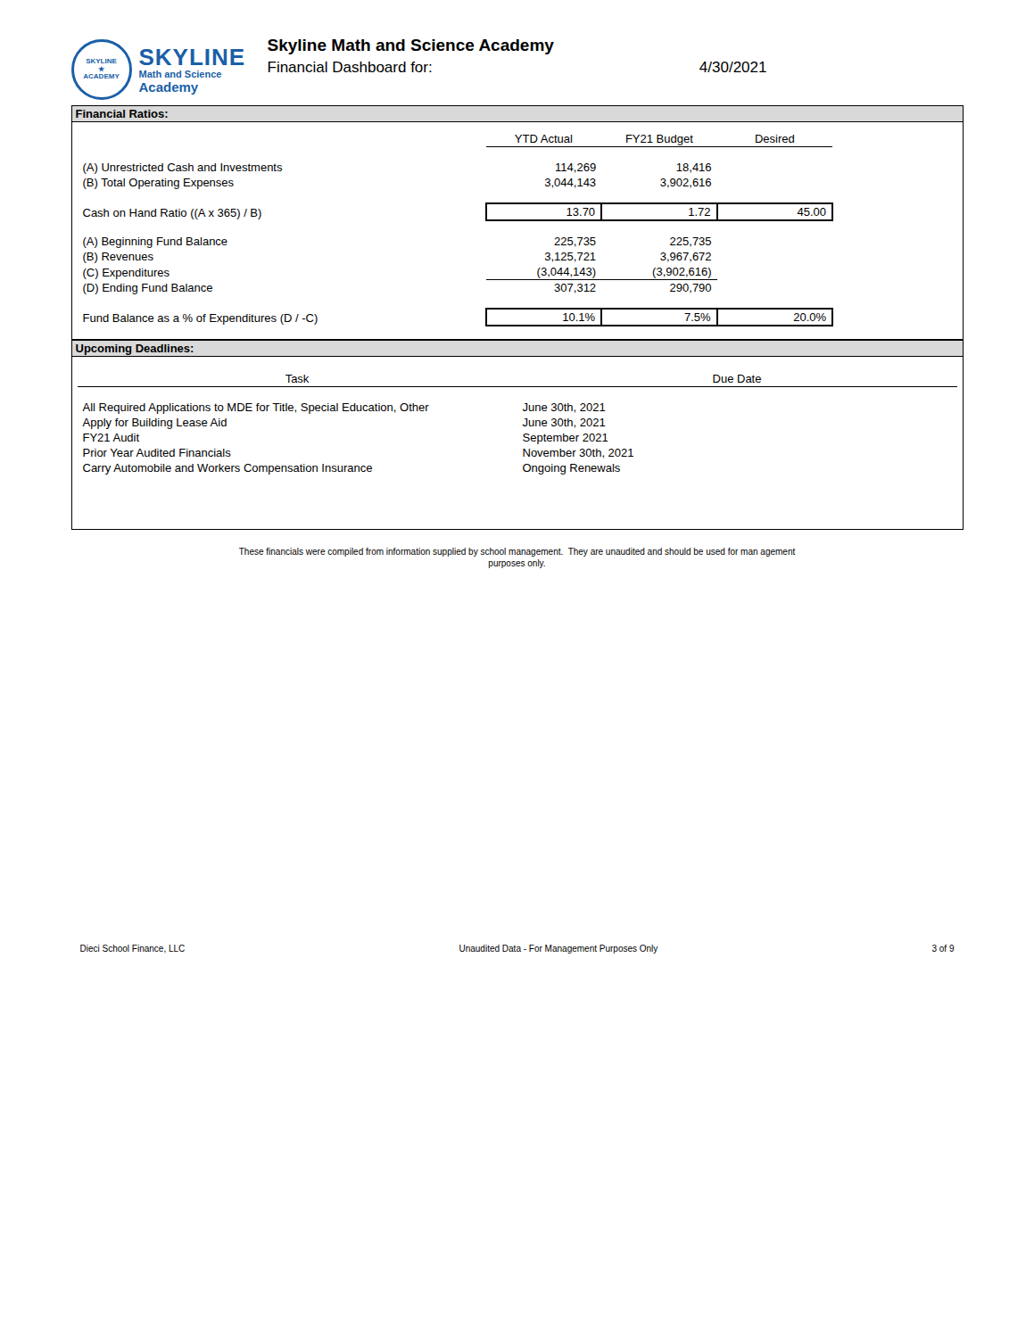SKYLINE ★ ACADEMY
SKYLINE
Math and Science
Academy
Skyline Math and Science Academy
Financial Dashboard for: 4/30/2021
Financial Ratios:
| | YTD Actual | FY21 Budget | Desired | |
| (A) Unrestricted Cash and Investments | 114,269 | 18,416 | | |
| (B) Total Operating Expenses | 3,044,143 | 3,902,616 | | |
| Cash on Hand Ratio ((A x 365) / B) | 13.70 | 1.72 | 45.00 | |
| (A) Beginning Fund Balance | 225,735 | 225,735 | | |
| (B) Revenues | 3,125,721 | 3,967,672 | | |
| (C) Expenditures | (3,044,143) | (3,902,616) | | |
| (D) Ending Fund Balance | 307,312 | 290,790 | | |
| Fund Balance as a % of Expenditures (D / -C) | 10.1% | 7.5% | 20.0% | |
Upcoming Deadlines:
| Task | Due Date |
| All Required Applications to MDE for Title, Special Education, Other | June 30th, 2021 |
| Apply for Building Lease Aid | June 30th, 2021 |
| FY21 Audit | September 2021 |
| Prior Year Audited Financials | November 30th, 2021 |
| Carry Automobile and Workers Compensation Insurance | Ongoing Renewals |
These financials were compiled from information supplied by school management. They are unaudited and should be used for man agement
purposes only.
Dieci School Finance, LLC Unaudited Data - For Management Purposes Only 3 of 9